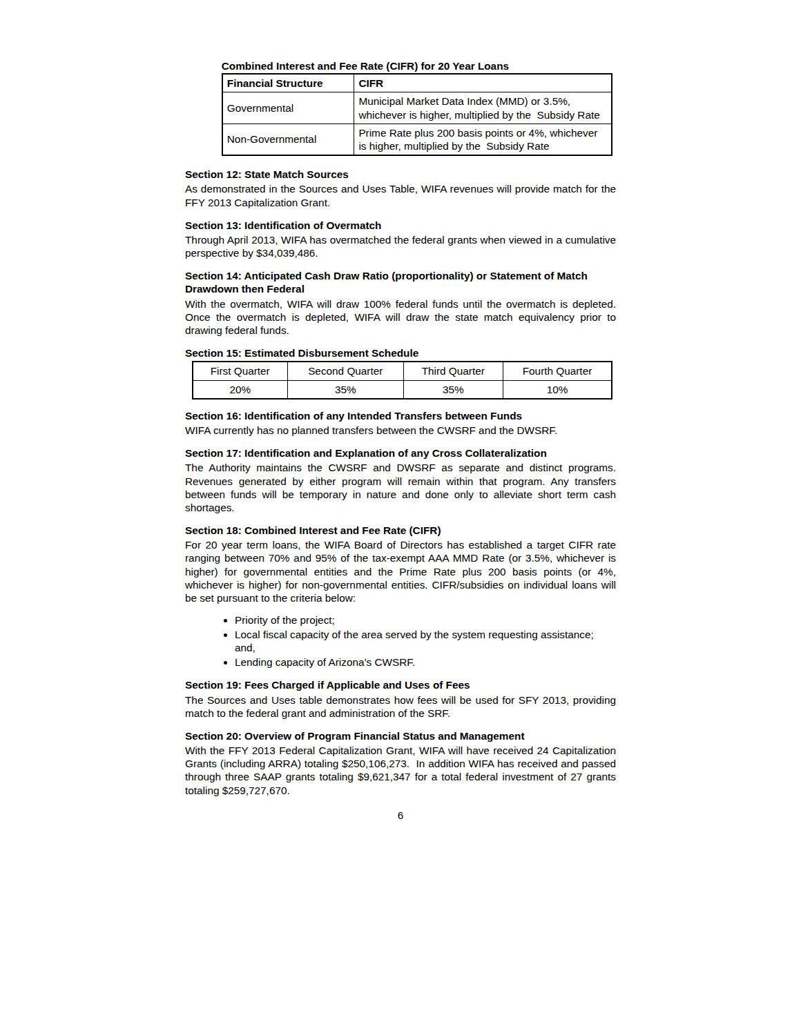Combined Interest and Fee Rate (CIFR) for 20 Year Loans
| Financial Structure | CIFR |
| --- | --- |
| Governmental | Municipal Market Data Index (MMD) or 3.5%, whichever is higher, multiplied by the Subsidy Rate |
| Non-Governmental | Prime Rate plus 200 basis points or 4%, whichever is higher, multiplied by the Subsidy Rate |
Section 12: State Match Sources
As demonstrated in the Sources and Uses Table, WIFA revenues will provide match for the FFY 2013 Capitalization Grant.
Section 13: Identification of Overmatch
Through April 2013, WIFA has overmatched the federal grants when viewed in a cumulative perspective by $34,039,486.
Section 14: Anticipated Cash Draw Ratio (proportionality) or Statement of Match Drawdown then Federal
With the overmatch, WIFA will draw 100% federal funds until the overmatch is depleted. Once the overmatch is depleted, WIFA will draw the state match equivalency prior to drawing federal funds.
Section 15: Estimated Disbursement Schedule
| First Quarter | Second Quarter | Third Quarter | Fourth Quarter |
| --- | --- | --- | --- |
| 20% | 35% | 35% | 10% |
Section 16: Identification of any Intended Transfers between Funds
WIFA currently has no planned transfers between the CWSRF and the DWSRF.
Section 17: Identification and Explanation of any Cross Collateralization
The Authority maintains the CWSRF and DWSRF as separate and distinct programs. Revenues generated by either program will remain within that program. Any transfers between funds will be temporary in nature and done only to alleviate short term cash shortages.
Section 18: Combined Interest and Fee Rate (CIFR)
For 20 year term loans, the WIFA Board of Directors has established a target CIFR rate ranging between 70% and 95% of the tax-exempt AAA MMD Rate (or 3.5%, whichever is higher) for governmental entities and the Prime Rate plus 200 basis points (or 4%, whichever is higher) for non-governmental entities. CIFR/subsidies on individual loans will be set pursuant to the criteria below:
Priority of the project;
Local fiscal capacity of the area served by the system requesting assistance; and,
Lending capacity of Arizona’s CWSRF.
Section 19: Fees Charged if Applicable and Uses of Fees
The Sources and Uses table demonstrates how fees will be used for SFY 2013, providing match to the federal grant and administration of the SRF.
Section 20: Overview of Program Financial Status and Management
With the FFY 2013 Federal Capitalization Grant, WIFA will have received 24 Capitalization Grants (including ARRA) totaling $250,106,273. In addition WIFA has received and passed through three SAAP grants totaling $9,621,347 for a total federal investment of 27 grants totaling $259,727,670.
6